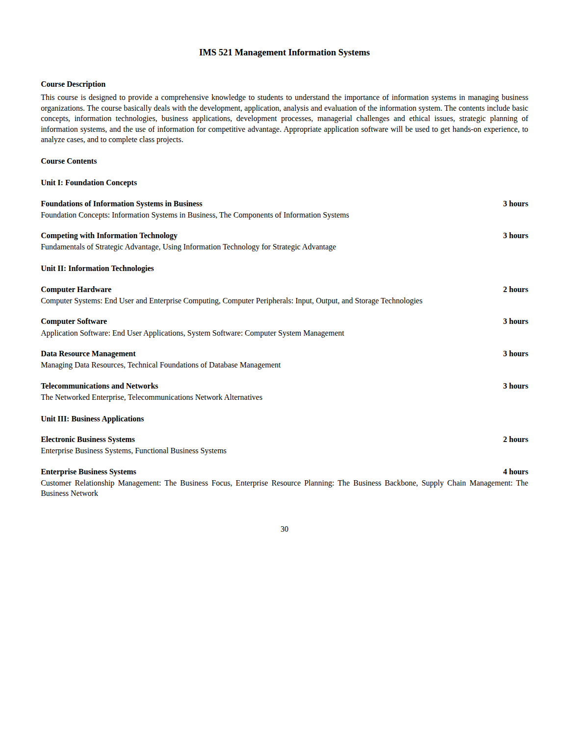IMS 521 Management Information Systems
Course Description
This course is designed to provide a comprehensive knowledge to students to understand the importance of information systems in managing business organizations. The course basically deals with the development, application, analysis and evaluation of the information system. The contents include basic concepts, information technologies, business applications, development processes, managerial challenges and ethical issues, strategic planning of information systems, and the use of information for competitive advantage. Appropriate application software will be used to get hands-on experience, to analyze cases, and to complete class projects.
Course Contents
Unit I: Foundation Concepts
Foundations of Information Systems in Business 3 hours
Foundation Concepts: Information Systems in Business, The Components of Information Systems
Competing with Information Technology 3 hours
Fundamentals of Strategic Advantage, Using Information Technology for Strategic Advantage
Unit II: Information Technologies
Computer Hardware 2 hours
Computer Systems: End User and Enterprise Computing, Computer Peripherals: Input, Output, and Storage Technologies
Computer Software 3 hours
Application Software: End User Applications, System Software: Computer System Management
Data Resource Management 3 hours
Managing Data Resources, Technical Foundations of Database Management
Telecommunications and Networks 3 hours
The Networked Enterprise, Telecommunications Network Alternatives
Unit III: Business Applications
Electronic Business Systems 2 hours
Enterprise Business Systems, Functional Business Systems
Enterprise Business Systems 4 hours
Customer Relationship Management: The Business Focus, Enterprise Resource Planning: The Business Backbone, Supply Chain Management: The Business Network
30